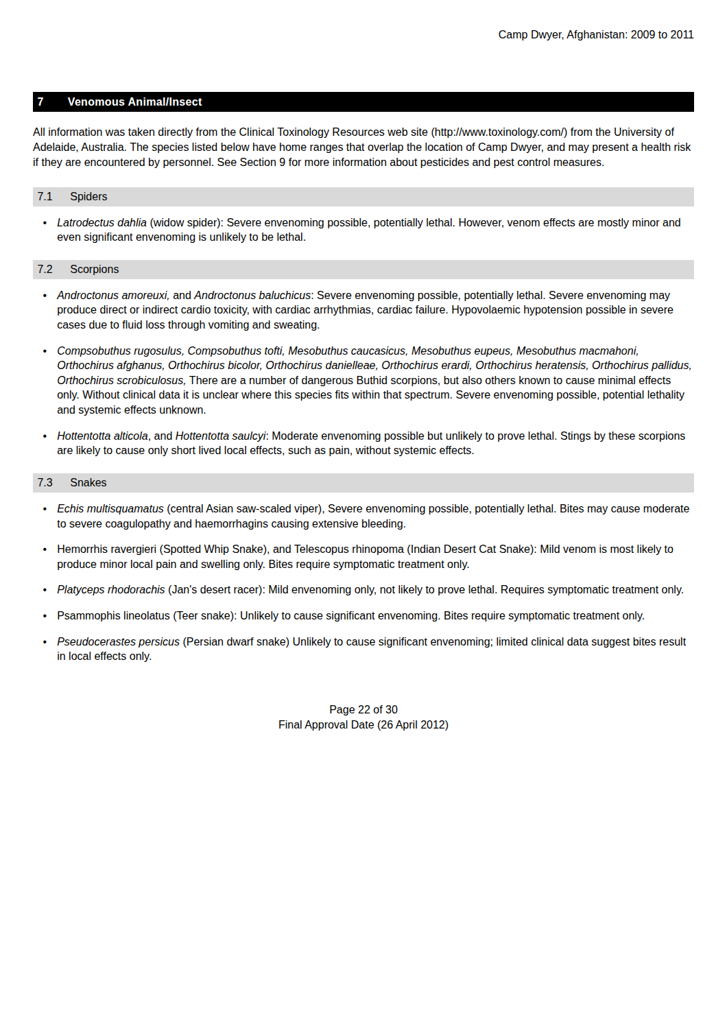Camp Dwyer, Afghanistan: 2009 to 2011
7 Venomous Animal/Insect
All information was taken directly from the Clinical Toxinology Resources web site (http://www.toxinology.com/) from the University of Adelaide, Australia. The species listed below have home ranges that overlap the location of Camp Dwyer, and may present a health risk if they are encountered by personnel. See Section 9 for more information about pesticides and pest control measures.
7.1 Spiders
Latrodectus dahlia (widow spider): Severe envenoming possible, potentially lethal. However, venom effects are mostly minor and even significant envenoming is unlikely to be lethal.
7.2 Scorpions
Androctonus amoreuxi, and Androctonus baluchicus: Severe envenoming possible, potentially lethal. Severe envenoming may produce direct or indirect cardio toxicity, with cardiac arrhythmias, cardiac failure. Hypovolaemic hypotension possible in severe cases due to fluid loss through vomiting and sweating.
Compsobuthus rugosulus, Compsobuthus tofti, Mesobuthus caucasicus, Mesobuthus eupeus, Mesobuthus macmahoni, Orthochirus afghanus, Orthochirus bicolor, Orthochirus danielleae, Orthochirus erardi, Orthochirus heratensis, Orthochirus pallidus, Orthochirus scrobiculosus, There are a number of dangerous Buthid scorpions, but also others known to cause minimal effects only. Without clinical data it is unclear where this species fits within that spectrum. Severe envenoming possible, potential lethality and systemic effects unknown.
Hottentotta alticola, and Hottentotta saulcyi: Moderate envenoming possible but unlikely to prove lethal. Stings by these scorpions are likely to cause only short lived local effects, such as pain, without systemic effects.
7.3 Snakes
Echis multisquamatus (central Asian saw-scaled viper), Severe envenoming possible, potentially lethal. Bites may cause moderate to severe coagulopathy and haemorrhagins causing extensive bleeding.
Hemorrhis ravergieri (Spotted Whip Snake), and Telescopus rhinopoma (Indian Desert Cat Snake): Mild venom is most likely to produce minor local pain and swelling only. Bites require symptomatic treatment only.
Platyceps rhodorachis (Jan's desert racer): Mild envenoming only, not likely to prove lethal. Requires symptomatic treatment only.
Psammophis lineolatus (Teer snake): Unlikely to cause significant envenoming. Bites require symptomatic treatment only.
Pseudocerastes persicus (Persian dwarf snake) Unlikely to cause significant envenoming; limited clinical data suggest bites result in local effects only.
Page 22 of 30
Final Approval Date (26 April 2012)